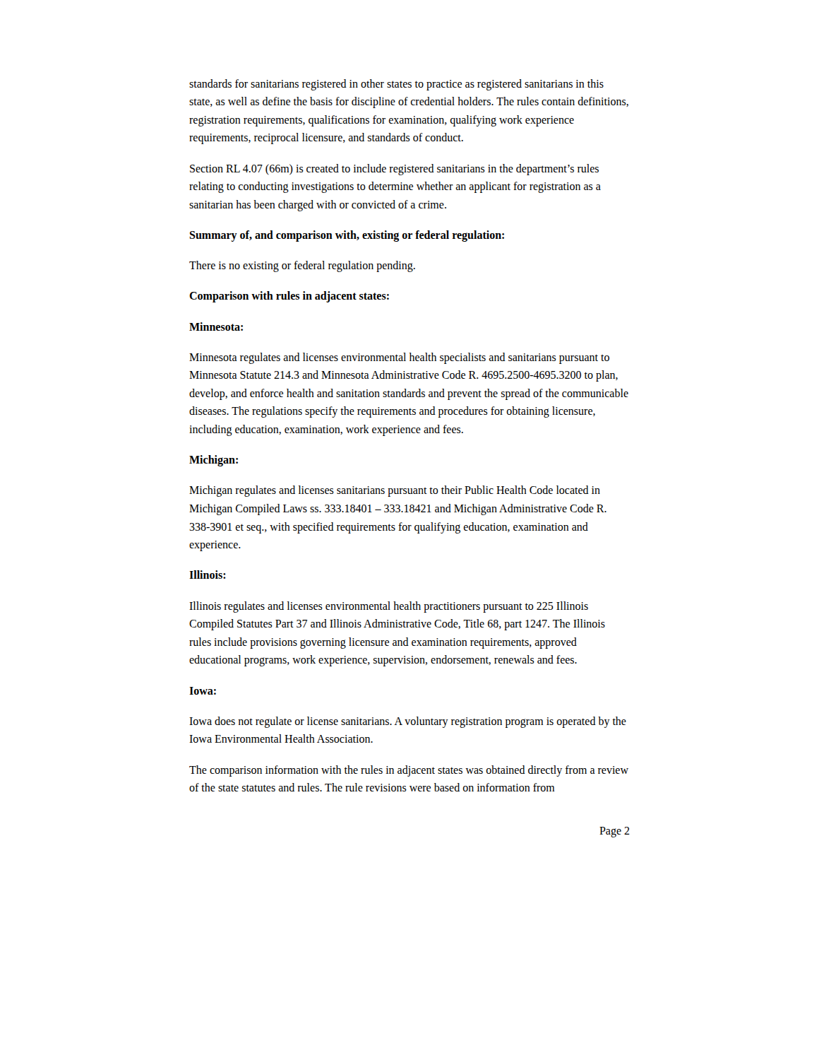standards for sanitarians registered in other states to practice as registered sanitarians in this state, as well as define the basis for discipline of credential holders. The rules contain definitions, registration requirements, qualifications for examination, qualifying work experience requirements, reciprocal licensure, and standards of conduct.
Section RL 4.07 (66m) is created to include registered sanitarians in the department’s rules relating to conducting investigations to determine whether an applicant for registration as a sanitarian has been charged with or convicted of a crime.
Summary of, and comparison with, existing or federal regulation:
There is no existing or federal regulation pending.
Comparison with rules in adjacent states:
Minnesota:
Minnesota regulates and licenses environmental health specialists and sanitarians pursuant to Minnesota Statute 214.3 and Minnesota Administrative Code R. 4695.2500-4695.3200 to plan, develop, and enforce health and sanitation standards and prevent the spread of the communicable diseases. The regulations specify the requirements and procedures for obtaining licensure, including education, examination, work experience and fees.
Michigan:
Michigan regulates and licenses sanitarians pursuant to their Public Health Code located in Michigan Compiled Laws ss. 333.18401 – 333.18421 and Michigan Administrative Code R. 338-3901 et seq., with specified requirements for qualifying education, examination and experience.
Illinois:
Illinois regulates and licenses environmental health practitioners pursuant to 225 Illinois Compiled Statutes Part 37 and Illinois Administrative Code, Title 68, part 1247. The Illinois rules include provisions governing licensure and examination requirements, approved educational programs, work experience, supervision, endorsement, renewals and fees.
Iowa:
Iowa does not regulate or license sanitarians. A voluntary registration program is operated by the Iowa Environmental Health Association.
The comparison information with the rules in adjacent states was obtained directly from a review of the state statutes and rules. The rule revisions were based on information from
Page 2